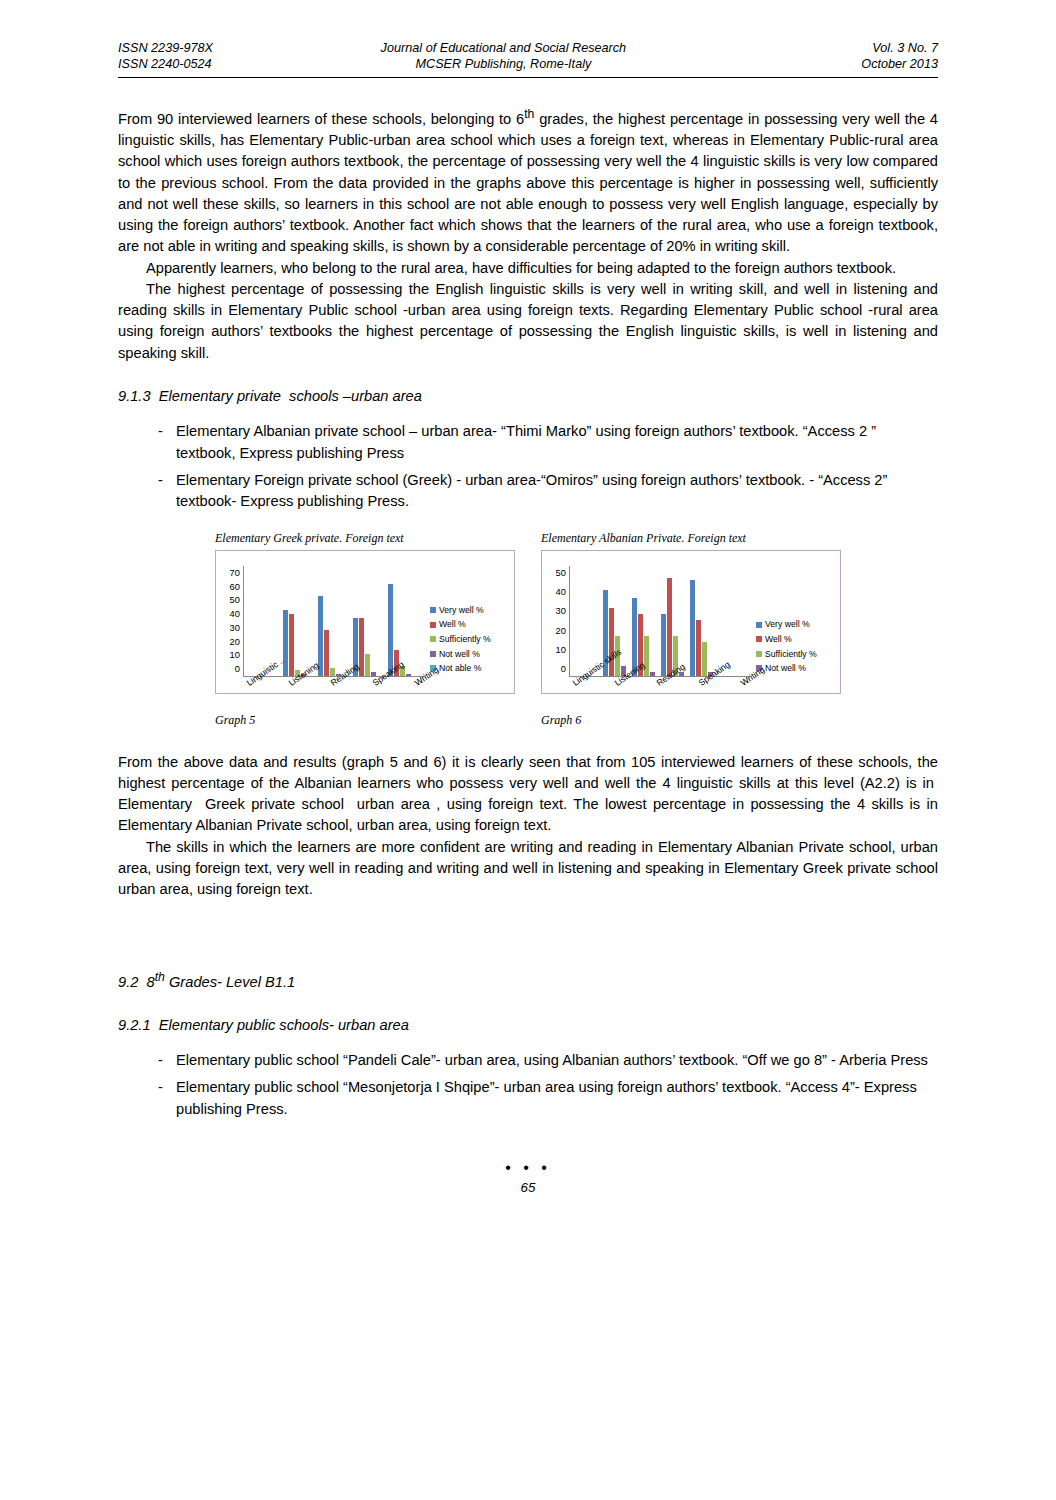| ISSN 2239-978X ISSN 2240-0524 | Journal of Educational and Social Research MCSER Publishing, Rome-Italy | Vol. 3 No. 7 October 2013 |
From 90 interviewed learners of these schools, belonging to 6th grades, the highest percentage in possessing very well the 4 linguistic skills, has Elementary Public-urban area school which uses a foreign text, whereas in Elementary Public-rural area school which uses foreign authors textbook, the percentage of possessing very well the 4 linguistic skills is very low compared to the previous school. From the data provided in the graphs above this percentage is higher in possessing well, sufficiently and not well these skills, so learners in this school are not able enough to possess very well English language, especially by using the foreign authors’ textbook. Another fact which shows that the learners of the rural area, who use a foreign textbook, are not able in writing and speaking skills, is shown by a considerable percentage of 20% in writing skill.
Apparently learners, who belong to the rural area, have difficulties for being adapted to the foreign authors textbook.
The highest percentage of possessing the English linguistic skills is very well in writing skill, and well in listening and reading skills in Elementary Public school -urban area using foreign texts. Regarding Elementary Public school -rural area using foreign authors’ textbooks the highest percentage of possessing the English linguistic skills, is well in listening and speaking skill.
9.1.3 Elementary private schools –urban area
Elementary Albanian private school – urban area- “Thimi Marko” using foreign authors’ textbook. “Access 2 ” textbook, Express publishing Press
Elementary Foreign private school (Greek) - urban area-“Omiros” using foreign authors’ textbook. - “Access 2” textbook- Express publishing Press.
Elementary Greek private. Foreign text
706050403020100
Very well %
Well %
Sufficiently %
Not well %
Not able %
Linguistic .. Listening Reading Speaking Writing
Graph 5
Elementary Albanian Private. Foreign text
50403020100
Very well %
Well %
Sufficiently %
Not well %
Linguistic skills Listening Reading Speaking Writing
Graph 6
From the above data and results (graph 5 and 6) it is clearly seen that from 105 interviewed learners of these schools, the highest percentage of the Albanian learners who possess very well and well the 4 linguistic skills at this level (A2.2) is in Elementary Greek private school urban area , using foreign text. The lowest percentage in possessing the 4 skills is in Elementary Albanian Private school, urban area, using foreign text.
The skills in which the learners are more confident are writing and reading in Elementary Albanian Private school, urban area, using foreign text, very well in reading and writing and well in listening and speaking in Elementary Greek private school urban area, using foreign text.
9.2 8th Grades- Level B1.1
9.2.1 Elementary public schools- urban area
Elementary public school “Pandeli Cale”- urban area, using Albanian authors’ textbook. “Off we go 8” - Arberia Press
Elementary public school “Mesonjetorja I Shqipe”- urban area using foreign authors’ textbook. “Access 4”- Express publishing Press.
• • •
65